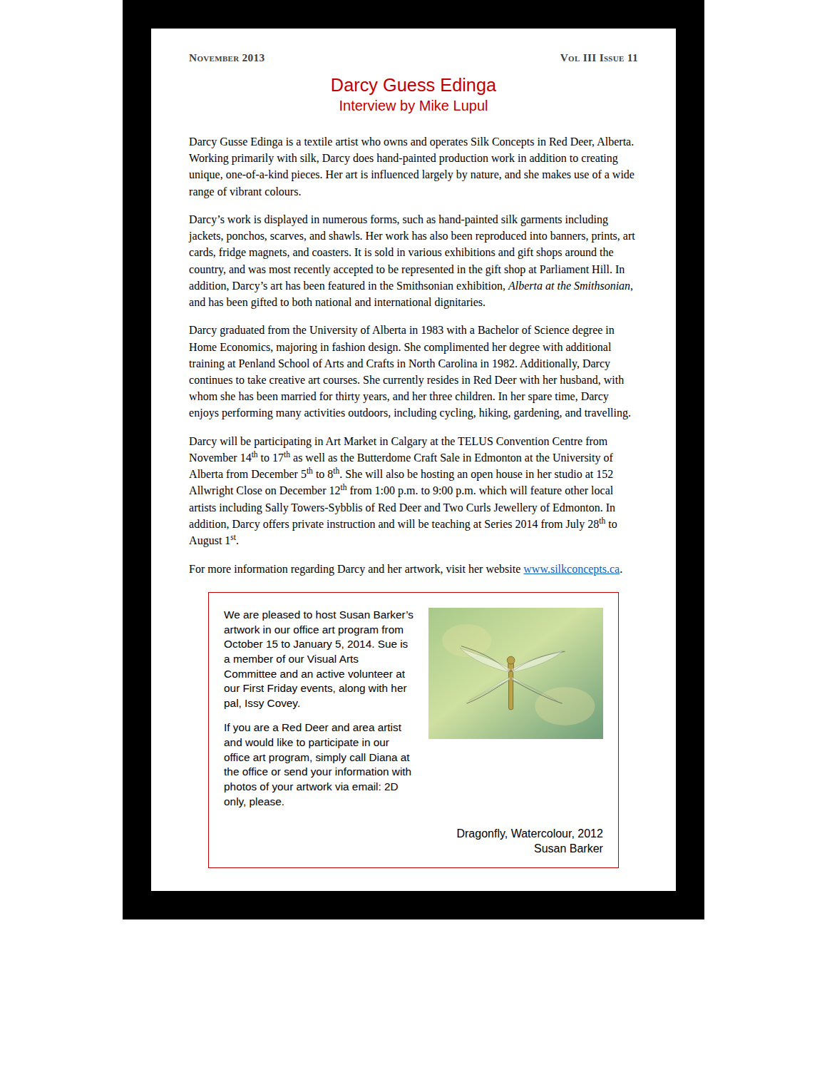November 2013 Vol III Issue 11
Darcy Guess Edinga
Interview by Mike Lupul
Darcy Gusse Edinga is a textile artist who owns and operates Silk Concepts in Red Deer, Alberta. Working primarily with silk, Darcy does hand-painted production work in addition to creating unique, one-of-a-kind pieces. Her art is influenced largely by nature, and she makes use of a wide range of vibrant colours.
Darcy’s work is displayed in numerous forms, such as hand-painted silk garments including jackets, ponchos, scarves, and shawls. Her work has also been reproduced into banners, prints, art cards, fridge magnets, and coasters. It is sold in various exhibitions and gift shops around the country, and was most recently accepted to be represented in the gift shop at Parliament Hill. In addition, Darcy’s art has been featured in the Smithsonian exhibition, Alberta at the Smithsonian, and has been gifted to both national and international dignitaries.
Darcy graduated from the University of Alberta in 1983 with a Bachelor of Science degree in Home Economics, majoring in fashion design. She complimented her degree with additional training at Penland School of Arts and Crafts in North Carolina in 1982. Additionally, Darcy continues to take creative art courses. She currently resides in Red Deer with her husband, with whom she has been married for thirty years, and her three children. In her spare time, Darcy enjoys performing many activities outdoors, including cycling, hiking, gardening, and travelling.
Darcy will be participating in Art Market in Calgary at the TELUS Convention Centre from November 14th to 17th as well as the Butterdome Craft Sale in Edmonton at the University of Alberta from December 5th to 8th. She will also be hosting an open house in her studio at 152 Allwright Close on December 12th from 1:00 p.m. to 9:00 p.m. which will feature other local artists including Sally Towers-Sybblis of Red Deer and Two Curls Jewellery of Edmonton. In addition, Darcy offers private instruction and will be teaching at Series 2014 from July 28th to August 1st.
For more information regarding Darcy and her artwork, visit her website www.silkconcepts.ca.
We are pleased to host Susan Barker’s artwork in our office art program from October 15 to January 5, 2014. Sue is a member of our Visual Arts Committee and an active volunteer at our First Friday events, along with her pal, Issy Covey.
If you are a Red Deer and area artist and would like to participate in our office art program, simply call Diana at the office or send your information with photos of your artwork via email: 2D only, please.
Dragonfly, Watercolour, 2012
Susan Barker